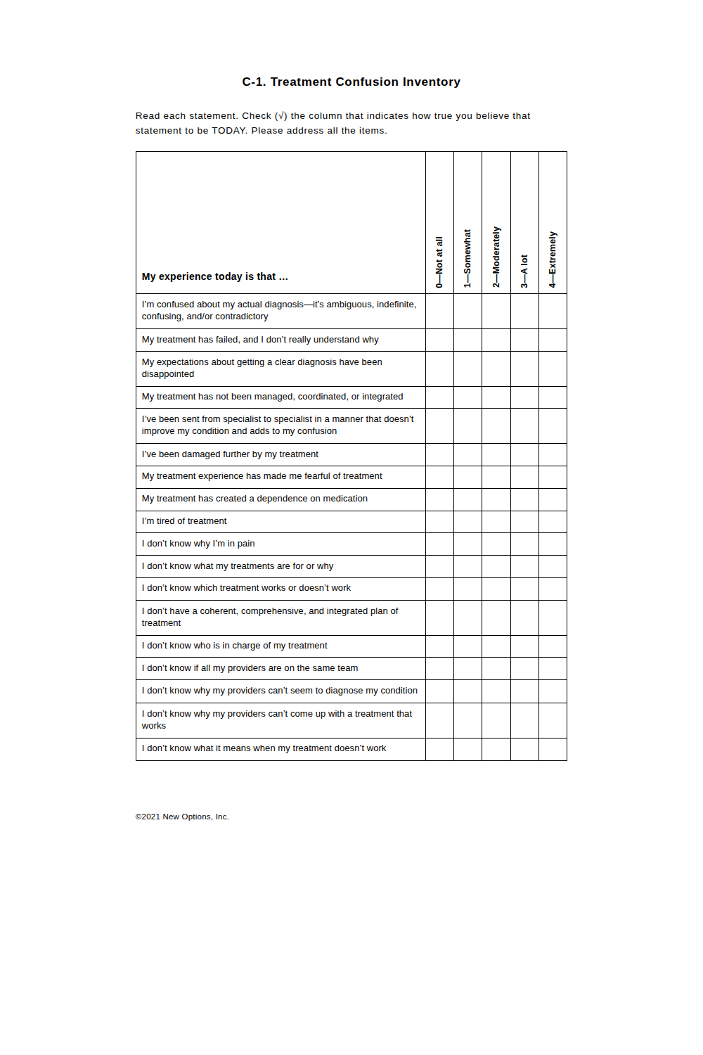C-1. Treatment Confusion Inventory
Read each statement. Check (√) the column that indicates how true you believe that statement to be TODAY. Please address all the items.
| My experience today is that … | 0—Not at all | 1—Somewhat | 2—Moderately | 3—A lot | 4—Extremely |
| --- | --- | --- | --- | --- | --- |
| I’m confused about my actual diagnosis—it’s ambiguous, indefinite, confusing, and/or contradictory | | | | | |
| My treatment has failed, and I don’t really understand why | | | | | |
| My expectations about getting a clear diagnosis have been disappointed | | | | | |
| My treatment has not been managed, coordinated, or integrated | | | | | |
| I’ve been sent from specialist to specialist in a manner that doesn’t improve my condition and adds to my confusion | | | | | |
| I’ve been damaged further by my treatment | | | | | |
| My treatment experience has made me fearful of treatment | | | | | |
| My treatment has created a dependence on medication | | | | | |
| I’m tired of treatment | | | | | |
| I don’t know why I’m in pain | | | | | |
| I don’t know what my treatments are for or why | | | | | |
| I don’t know which treatment works or doesn’t work | | | | | |
| I don’t have a coherent, comprehensive, and integrated plan of treatment | | | | | |
| I don’t know who is in charge of my treatment | | | | | |
| I don’t know if all my providers are on the same team | | | | | |
| I don’t know why my providers can’t seem to diagnose my condition | | | | | |
| I don’t know why my providers can’t come up with a treat­ment that works | | | | | |
| I don’t know what it means when my treatment doesn’t work | | | | | |
©2021 New Options, Inc.